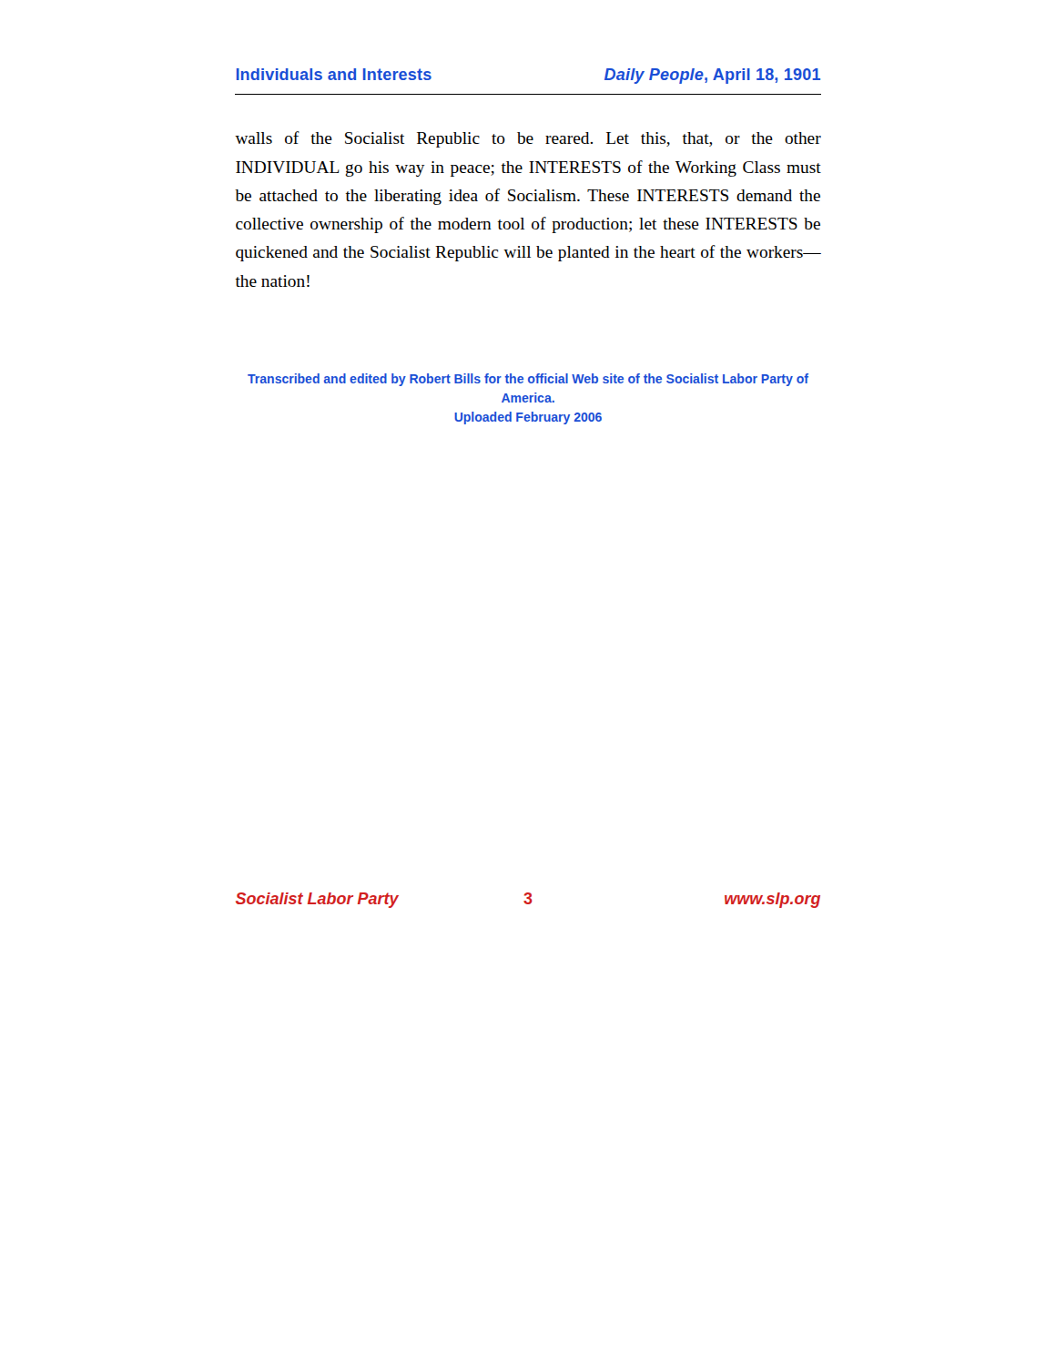Individuals and Interests
Daily People, April 18, 1901
walls of the Socialist Republic to be reared. Let this, that, or the other INDIVIDUAL go his way in peace; the INTERESTS of the Working Class must be attached to the liberating idea of Socialism. These INTERESTS demand the collective ownership of the modern tool of production; let these INTERESTS be quickened and the Socialist Republic will be planted in the heart of the workers—the nation!
Transcribed and edited by Robert Bills for the official Web site of the Socialist Labor Party of America.
Uploaded February 2006
Socialist Labor Party
3
www.slp.org